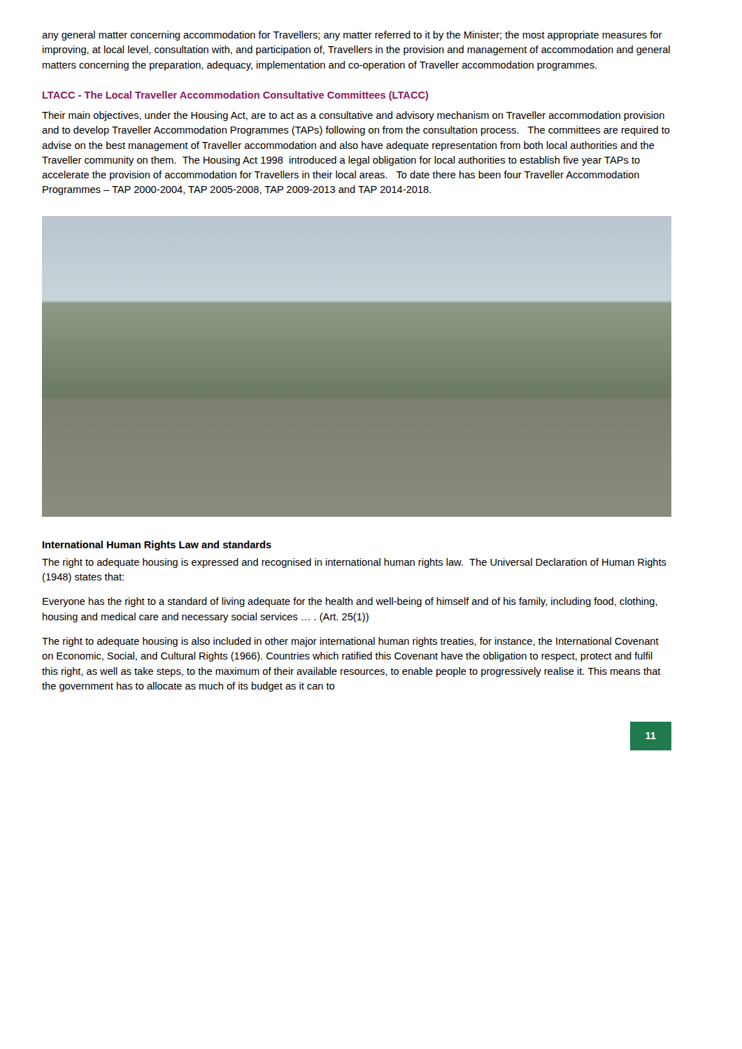any general matter concerning accommodation for Travellers; any matter referred to it by the Minister; the most appropriate measures for improving, at local level, consultation with, and participation of, Travellers in the provision and management of accommodation and general matters concerning the preparation, adequacy, implementation and co-operation of Traveller accommodation programmes.
LTACC - The Local Traveller Accommodation Consultative Committees (LTACC)
Their main objectives, under the Housing Act, are to act as a consultative and advisory mechanism on Traveller accommodation provision and to develop Traveller Accommodation Programmes (TAPs) following on from the consultation process. The committees are required to advise on the best management of Traveller accommodation and also have adequate representation from both local authorities and the Traveller community on them. The Housing Act 1998 introduced a legal obligation for local authorities to establish five year TAPs to accelerate the provision of accommodation for Travellers in their local areas. To date there has been four Traveller Accommodation Programmes – TAP 2000-2004, TAP 2005-2008, TAP 2009-2013 and TAP 2014-2018.
International Human Rights Law and standards
The right to adequate housing is expressed and recognised in international human rights law. The Universal Declaration of Human Rights (1948) states that:
Everyone has the right to a standard of living adequate for the health and well-being of himself and of his family, including food, clothing, housing and medical care and necessary social services … . (Art. 25(1))
The right to adequate housing is also included in other major international human rights treaties, for instance, the International Covenant on Economic, Social, and Cultural Rights (1966). Countries which ratified this Covenant have the obligation to respect, protect and fulfil this right, as well as take steps, to the maximum of their available resources, to enable people to progressively realise it. This means that the government has to allocate as much of its budget as it can to
11